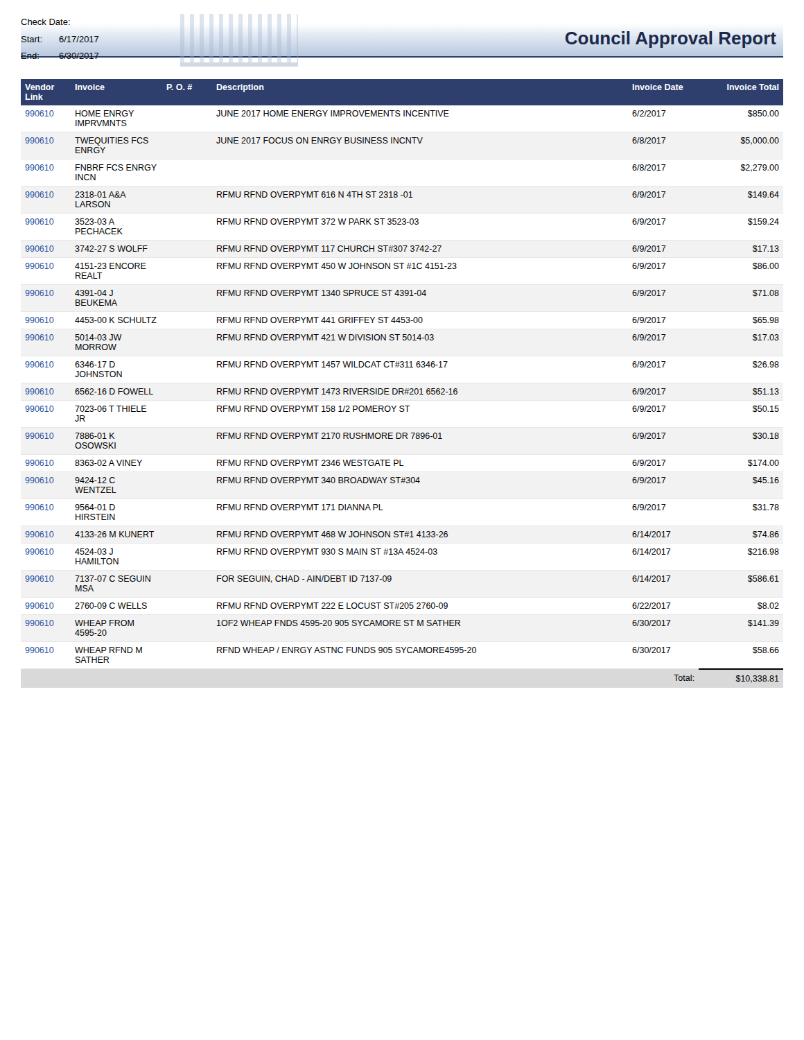Check Date:
Start: 6/17/2017
End: 6/30/2017
Council Approval Report
| Vendor Link | Invoice | P. O. # | Description | Invoice Date | Invoice Total |
| --- | --- | --- | --- | --- | --- |
| 990610 | HOME ENRGY IMPRVMNTS | | JUNE 2017 HOME ENERGY IMPROVEMENTS INCENTIVE | 6/2/2017 | $850.00 |
| 990610 | TWEQUITIES FCS ENRGY | | JUNE 2017 FOCUS ON ENRGY BUSINESS INCNTV | 6/8/2017 | $5,000.00 |
| 990610 | FNBRF FCS ENRGY INCN | | | 6/8/2017 | $2,279.00 |
| 990610 | 2318-01 A&A LARSON | | RFMU RFND OVERPYMT 616 N 4TH ST 2318 -01 | 6/9/2017 | $149.64 |
| 990610 | 3523-03 A PECHACEK | | RFMU RFND OVERPYMT 372 W PARK ST 3523-03 | 6/9/2017 | $159.24 |
| 990610 | 3742-27 S WOLFF | | RFMU RFND OVERPYMT 117 CHURCH ST#307 3742-27 | 6/9/2017 | $17.13 |
| 990610 | 4151-23 ENCORE REALT | | RFMU RFND OVERPYMT 450 W JOHNSON ST #1C 4151-23 | 6/9/2017 | $86.00 |
| 990610 | 4391-04 J BEUKEMA | | RFMU RFND OVERPYMT 1340 SPRUCE ST 4391-04 | 6/9/2017 | $71.08 |
| 990610 | 4453-00 K SCHULTZ | | RFMU RFND OVERPYMT 441 GRIFFEY ST 4453-00 | 6/9/2017 | $65.98 |
| 990610 | 5014-03 JW MORROW | | RFMU RFND OVERPYMT 421 W DIVISION ST 5014-03 | 6/9/2017 | $17.03 |
| 990610 | 6346-17 D JOHNSTON | | RFMU RFND OVERPYMT 1457 WILDCAT CT#311 6346-17 | 6/9/2017 | $26.98 |
| 990610 | 6562-16 D FOWELL | | RFMU RFND OVERPYMT 1473 RIVERSIDE DR#201 6562-16 | 6/9/2017 | $51.13 |
| 990610 | 7023-06 T THIELE JR | | RFMU RFND OVERPYMT 158 1/2 POMEROY ST | 6/9/2017 | $50.15 |
| 990610 | 7886-01 K OSOWSKI | | RFMU RFND OVERPYMT 2170 RUSHMORE DR 7896-01 | 6/9/2017 | $30.18 |
| 990610 | 8363-02 A VINEY | | RFMU RFND OVERPYMT 2346 WESTGATE PL | 6/9/2017 | $174.00 |
| 990610 | 9424-12 C WENTZEL | | RFMU RFND OVERPYMT 340 BROADWAY ST#304 | 6/9/2017 | $45.16 |
| 990610 | 9564-01 D HIRSTEIN | | RFMU RFND OVERPYMT 171 DIANNA PL | 6/9/2017 | $31.78 |
| 990610 | 4133-26 M KUNERT | | RFMU RFND OVERPYMT 468 W JOHNSON ST#1 4133-26 | 6/14/2017 | $74.86 |
| 990610 | 4524-03 J HAMILTON | | RFMU RFND OVERPYMT 930 S MAIN ST #13A 4524-03 | 6/14/2017 | $216.98 |
| 990610 | 7137-07 C SEGUIN MSA | | FOR SEGUIN, CHAD - AIN/DEBT ID 7137-09 | 6/14/2017 | $586.61 |
| 990610 | 2760-09 C WELLS | | RFMU RFND OVERPYMT 222 E LOCUST ST#205 2760-09 | 6/22/2017 | $8.02 |
| 990610 | WHEAP FROM 4595-20 | | 1OF2 WHEAP FNDS 4595-20 905 SYCAMORE ST M SATHER | 6/30/2017 | $141.39 |
| 990610 | WHEAP RFND M SATHER | | RFND WHEAP / ENRGY ASTNC FUNDS 905 SYCAMORE4595-20 | 6/30/2017 | $58.66 |
| | Total: | $10,338.81 |